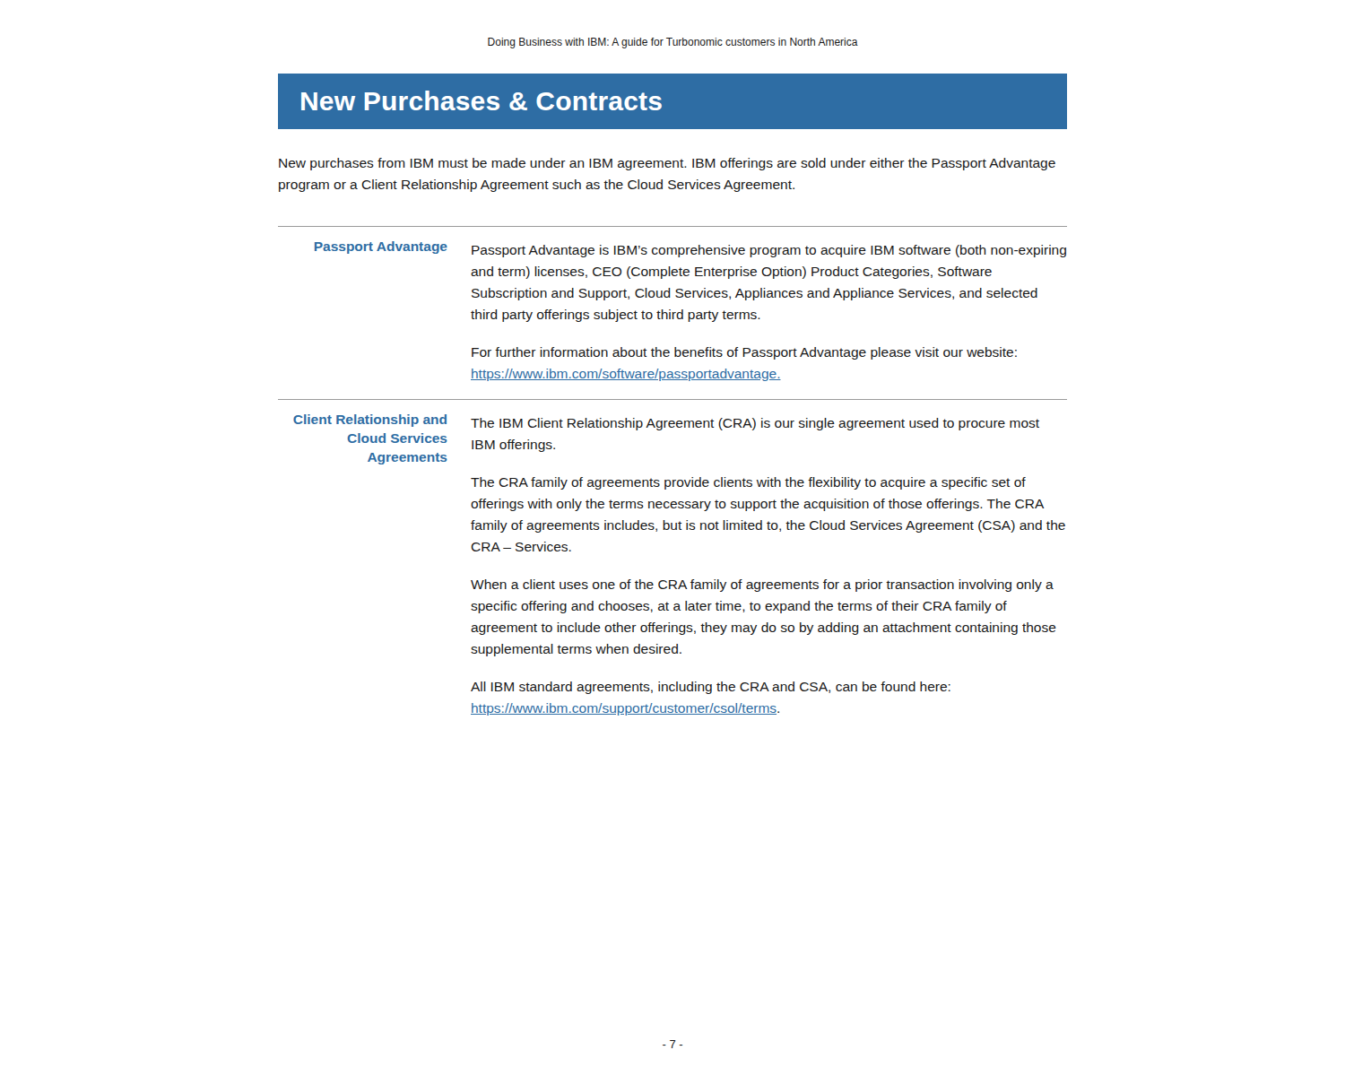Doing Business with IBM: A guide for Turbonomic customers in North America
New Purchases & Contracts
New purchases from IBM must be made under an IBM agreement. IBM offerings are sold under either the Passport Advantage program or a Client Relationship Agreement such as the Cloud Services Agreement.
Passport Advantage
Passport Advantage is IBM’s comprehensive program to acquire IBM software (both non-expiring and term) licenses, CEO (Complete Enterprise Option) Product Categories, Software Subscription and Support, Cloud Services, Appliances and Appliance Services, and selected third party offerings subject to third party terms.
For further information about the benefits of Passport Advantage please visit our website:
https://www.ibm.com/software/passportadvantage.
Client Relationship and Cloud Services Agreements
The IBM Client Relationship Agreement (CRA) is our single agreement used to procure most IBM offerings.
The CRA family of agreements provide clients with the flexibility to acquire a specific set of offerings with only the terms necessary to support the acquisition of those offerings. The CRA family of agreements includes, but is not limited to, the Cloud Services Agreement (CSA) and the CRA – Services.
When a client uses one of the CRA family of agreements for a prior transaction involving only a specific offering and chooses, at a later time, to expand the terms of their CRA family of agreement to include other offerings, they may do so by adding an attachment containing those supplemental terms when desired.
All IBM standard agreements, including the CRA and CSA, can be found here:
https://www.ibm.com/support/customer/csol/terms.
- 7 -